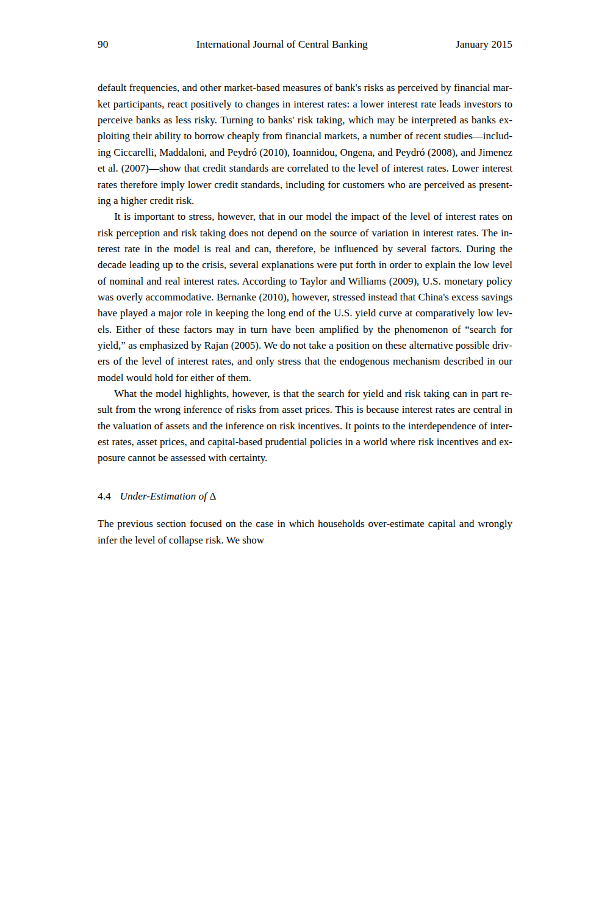90 International Journal of Central Banking January 2015
default frequencies, and other market-based measures of bank's risks as perceived by financial market participants, react positively to changes in interest rates: a lower interest rate leads investors to perceive banks as less risky. Turning to banks' risk taking, which may be interpreted as banks exploiting their ability to borrow cheaply from financial markets, a number of recent studies—including Ciccarelli, Maddaloni, and Peydró (2010), Ioannidou, Ongena, and Peydró (2008), and Jimenez et al. (2007)—show that credit standards are correlated to the level of interest rates. Lower interest rates therefore imply lower credit standards, including for customers who are perceived as presenting a higher credit risk.
It is important to stress, however, that in our model the impact of the level of interest rates on risk perception and risk taking does not depend on the source of variation in interest rates. The interest rate in the model is real and can, therefore, be influenced by several factors. During the decade leading up to the crisis, several explanations were put forth in order to explain the low level of nominal and real interest rates. According to Taylor and Williams (2009), U.S. monetary policy was overly accommodative. Bernanke (2010), however, stressed instead that China's excess savings have played a major role in keeping the long end of the U.S. yield curve at comparatively low levels. Either of these factors may in turn have been amplified by the phenomenon of “search for yield,” as emphasized by Rajan (2005). We do not take a position on these alternative possible drivers of the level of interest rates, and only stress that the endogenous mechanism described in our model would hold for either of them.
What the model highlights, however, is that the search for yield and risk taking can in part result from the wrong inference of risks from asset prices. This is because interest rates are central in the valuation of assets and the inference on risk incentives. It points to the interdependence of interest rates, asset prices, and capital-based prudential policies in a world where risk incentives and exposure cannot be assessed with certainty.
4.4 Under-Estimation of Δ
The previous section focused on the case in which households over-estimate capital and wrongly infer the level of collapse risk. We show